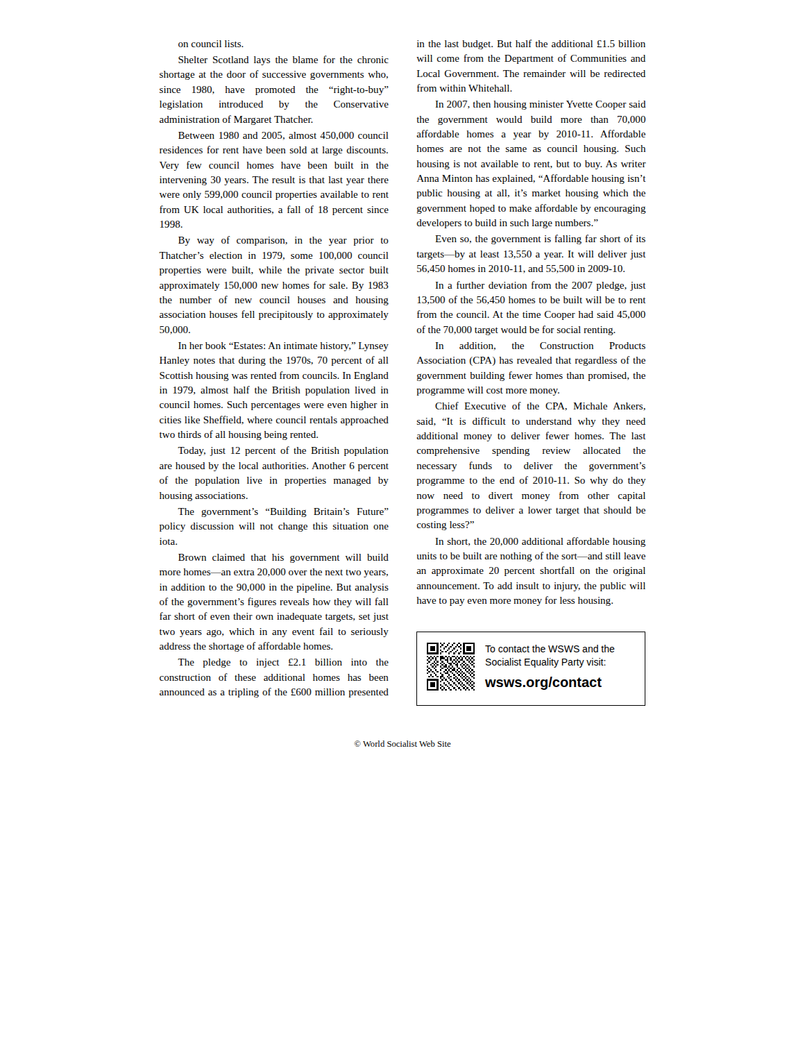on council lists.
Shelter Scotland lays the blame for the chronic shortage at the door of successive governments who, since 1980, have promoted the “right-to-buy” legislation introduced by the Conservative administration of Margaret Thatcher.
Between 1980 and 2005, almost 450,000 council residences for rent have been sold at large discounts. Very few council homes have been built in the intervening 30 years. The result is that last year there were only 599,000 council properties available to rent from UK local authorities, a fall of 18 percent since 1998.
By way of comparison, in the year prior to Thatcher’s election in 1979, some 100,000 council properties were built, while the private sector built approximately 150,000 new homes for sale. By 1983 the number of new council houses and housing association houses fell precipitously to approximately 50,000.
In her book “Estates: An intimate history,” Lynsey Hanley notes that during the 1970s, 70 percent of all Scottish housing was rented from councils. In England in 1979, almost half the British population lived in council homes. Such percentages were even higher in cities like Sheffield, where council rentals approached two thirds of all housing being rented.
Today, just 12 percent of the British population are housed by the local authorities. Another 6 percent of the population live in properties managed by housing associations.
The government’s “Building Britain’s Future” policy discussion will not change this situation one iota.
Brown claimed that his government will build more homes—an extra 20,000 over the next two years, in addition to the 90,000 in the pipeline. But analysis of the government’s figures reveals how they will fall far short of even their own inadequate targets, set just two years ago, which in any event fail to seriously address the shortage of affordable homes.
The pledge to inject £2.1 billion into the construction of these additional homes has been announced as a tripling of the £600 million presented in the last budget. But half the additional £1.5 billion will come from the Department of Communities and Local Government. The remainder will be redirected from within Whitehall.
In 2007, then housing minister Yvette Cooper said the government would build more than 70,000 affordable homes a year by 2010-11. Affordable homes are not the same as council housing. Such housing is not available to rent, but to buy. As writer Anna Minton has explained, “Affordable housing isn’t public housing at all, it’s market housing which the government hoped to make affordable by encouraging developers to build in such large numbers.”
Even so, the government is falling far short of its targets—by at least 13,550 a year. It will deliver just 56,450 homes in 2010-11, and 55,500 in 2009-10.
In a further deviation from the 2007 pledge, just 13,500 of the 56,450 homes to be built will be to rent from the council. At the time Cooper had said 45,000 of the 70,000 target would be for social renting.
In addition, the Construction Products Association (CPA) has revealed that regardless of the government building fewer homes than promised, the programme will cost more money.
Chief Executive of the CPA, Michale Ankers, said, “It is difficult to understand why they need additional money to deliver fewer homes. The last comprehensive spending review allocated the necessary funds to deliver the government’s programme to the end of 2010-11. So why do they now need to divert money from other capital programmes to deliver a lower target that should be costing less?”
In short, the 20,000 additional affordable housing units to be built are nothing of the sort—and still leave an approximate 20 percent shortfall on the original announcement. To add insult to injury, the public will have to pay even more money for less housing.
To contact the WSWS and the Socialist Equality Party visit: wsws.org/contact
© World Socialist Web Site